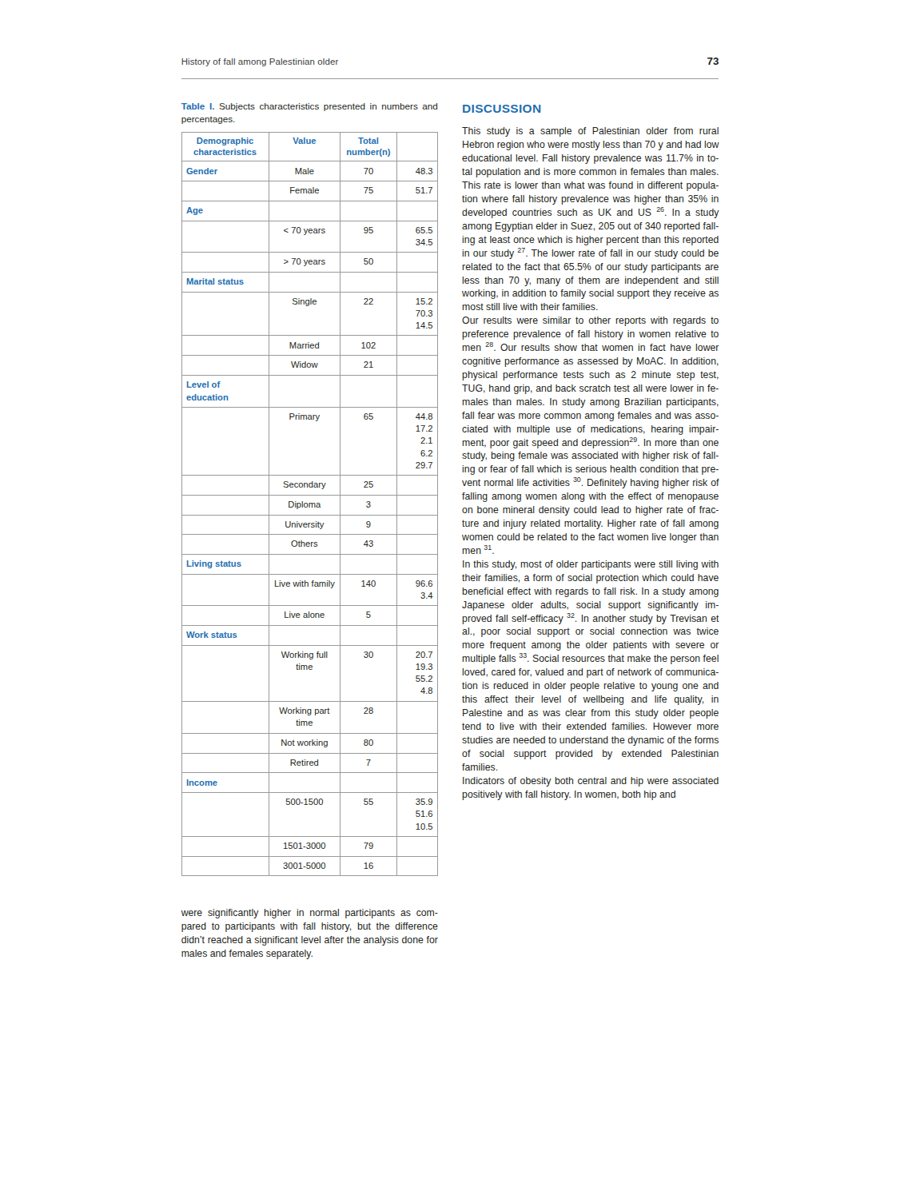History of fall among Palestinian older
73
Table I. Subjects characteristics presented in numbers and percentages.
| Demographic characteristics | Value | Total number(n) | |
| --- | --- | --- | --- |
| Gender | Male | 70 | 48.3 |
| | Female | 75 | 51.7 |
| Age | | | |
| | < 70 years | 95 | 65.5 34.5 |
| | > 70 years | 50 | |
| Marital status | | | |
| | Single | 22 | 15.2 70.3 14.5 |
| | Married | 102 | |
| | Widow | 21 | |
| Level of education | | | |
| | Primary | 65 | 44.8 17.2 2.1 6.2 29.7 |
| | Secondary | 25 | |
| | Diploma | 3 | |
| | University | 9 | |
| | Others | 43 | |
| Living status | | | |
| | Live with family | 140 | 96.6 3.4 |
| | Live alone | 5 | |
| Work status | | | |
| | Working full time | 30 | 20.7 19.3 55.2 4.8 |
| | Working part time | 28 | |
| | Not working | 80 | |
| | Retired | 7 | |
| Income | | | |
| | 500-1500 | 55 | 35.9 51.6 10.5 |
| | 1501-3000 | 79 | |
| | 3001-5000 | 16 | |
were significantly higher in normal participants as compared to participants with fall history, but the difference didn’t reached a significant level after the analysis done for males and females separately.
DISCUSSION
This study is a sample of Palestinian older from rural Hebron region who were mostly less than 70 y and had low educational level. Fall history prevalence was 11.7% in total population and is more common in females than males. This rate is lower than what was found in different population where fall history prevalence was higher than 35% in developed countries such as UK and US 26. In a study among Egyptian elder in Suez, 205 out of 340 reported falling at least once which is higher percent than this reported in our study 27. The lower rate of fall in our study could be related to the fact that 65.5% of our study participants are less than 70 y, many of them are independent and still working, in addition to family social support they receive as most still live with their families.
Our results were similar to other reports with regards to preference prevalence of fall history in women relative to men 28. Our results show that women in fact have lower cognitive performance as assessed by MoAC. In addition, physical performance tests such as 2 minute step test, TUG, hand grip, and back scratch test all were lower in females than males. In study among Brazilian participants, fall fear was more common among females and was associated with multiple use of medications, hearing impairment, poor gait speed and depression29. In more than one study, being female was associated with higher risk of falling or fear of fall which is serious health condition that prevent normal life activities 30. Definitely having higher risk of falling among women along with the effect of menopause on bone mineral density could lead to higher rate of fracture and injury related mortality. Higher rate of fall among women could be related to the fact women live longer than men 31.
In this study, most of older participants were still living with their families, a form of social protection which could have beneficial effect with regards to fall risk. In a study among Japanese older adults, social support significantly improved fall self-efficacy 32. In another study by Trevisan et al., poor social support or social connection was twice more frequent among the older patients with severe or multiple falls 33. Social resources that make the person feel loved, cared for, valued and part of network of communication is reduced in older people relative to young one and this affect their level of wellbeing and life quality, in Palestine and as was clear from this study older people tend to live with their extended families. However more studies are needed to understand the dynamic of the forms of social support provided by extended Palestinian families.
Indicators of obesity both central and hip were associated positively with fall history. In women, both hip and